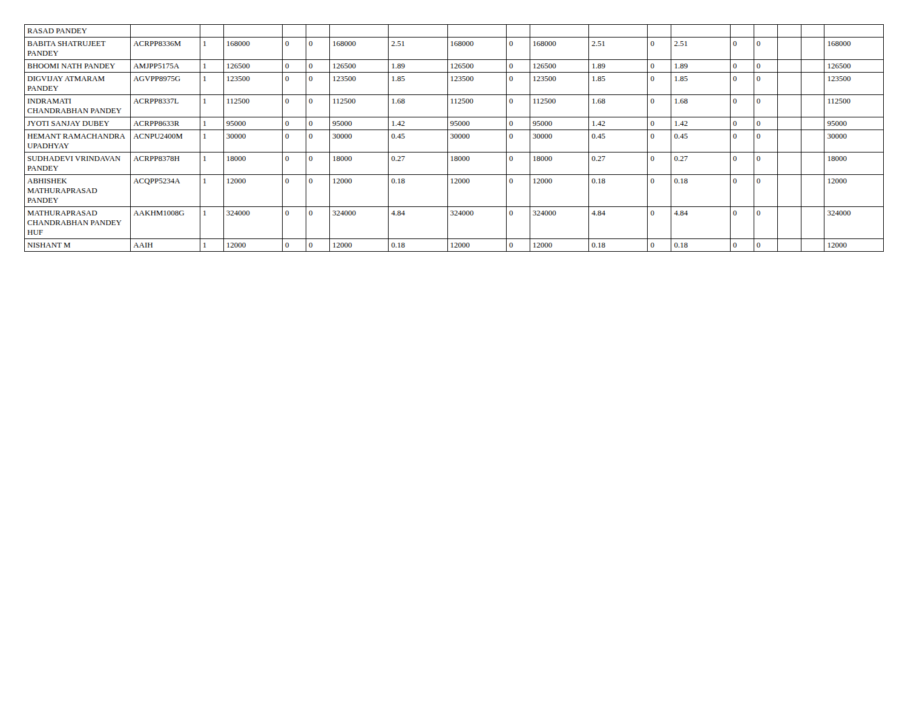| RASAD PANDEY | | | | | | | | | | | | | | | | | | |
| BABITA SHATRUJEET PANDEY | ACRPP8336M | 1 | 168000 | 0 | 0 | 168000 | 2.51 | 168000 | 0 | 168000 | 2.51 | 0 | 2.51 | 0 | 0 | | | 168000 |
| BHOOMI NATH PANDEY | AMJPP5175A | 1 | 126500 | 0 | 0 | 126500 | 1.89 | 126500 | 0 | 126500 | 1.89 | 0 | 1.89 | 0 | 0 | | | 126500 |
| DIGVIJAY ATMARAM PANDEY | AGVPP8975G | 1 | 123500 | 0 | 0 | 123500 | 1.85 | 123500 | 0 | 123500 | 1.85 | 0 | 1.85 | 0 | 0 | | | 123500 |
| INDRAMATI CHANDRABHAN PANDEY | ACRPP8337L | 1 | 112500 | 0 | 0 | 112500 | 1.68 | 112500 | 0 | 112500 | 1.68 | 0 | 1.68 | 0 | 0 | | | 112500 |
| JYOTI SANJAY DUBEY | ACRPP8633R | 1 | 95000 | 0 | 0 | 95000 | 1.42 | 95000 | 0 | 95000 | 1.42 | 0 | 1.42 | 0 | 0 | | | 95000 |
| HEMANT RAMACHANDRA UPADHYAY | ACNPU2400M | 1 | 30000 | 0 | 0 | 30000 | 0.45 | 30000 | 0 | 30000 | 0.45 | 0 | 0.45 | 0 | 0 | | | 30000 |
| SUDHADEVI VRINDAVAN PANDEY | ACRPP8378H | 1 | 18000 | 0 | 0 | 18000 | 0.27 | 18000 | 0 | 18000 | 0.27 | 0 | 0.27 | 0 | 0 | | | 18000 |
| ABHISHEK MATHURAPRASAD PANDEY | ACQPP5234A | 1 | 12000 | 0 | 0 | 12000 | 0.18 | 12000 | 0 | 12000 | 0.18 | 0 | 0.18 | 0 | 0 | | | 12000 |
| MATHURAPRASAD CHANDRABHAN PANDEY HUF | AAKHM1008G | 1 | 324000 | 0 | 0 | 324000 | 4.84 | 324000 | 0 | 324000 | 4.84 | 0 | 4.84 | 0 | 0 | | | 324000 |
| NISHANT M | AAIH | 1 | 12000 | 0 | 0 | 12000 | 0.18 | 12000 | 0 | 12000 | 0.18 | 0 | 0.18 | 0 | 0 | | | 12000 |